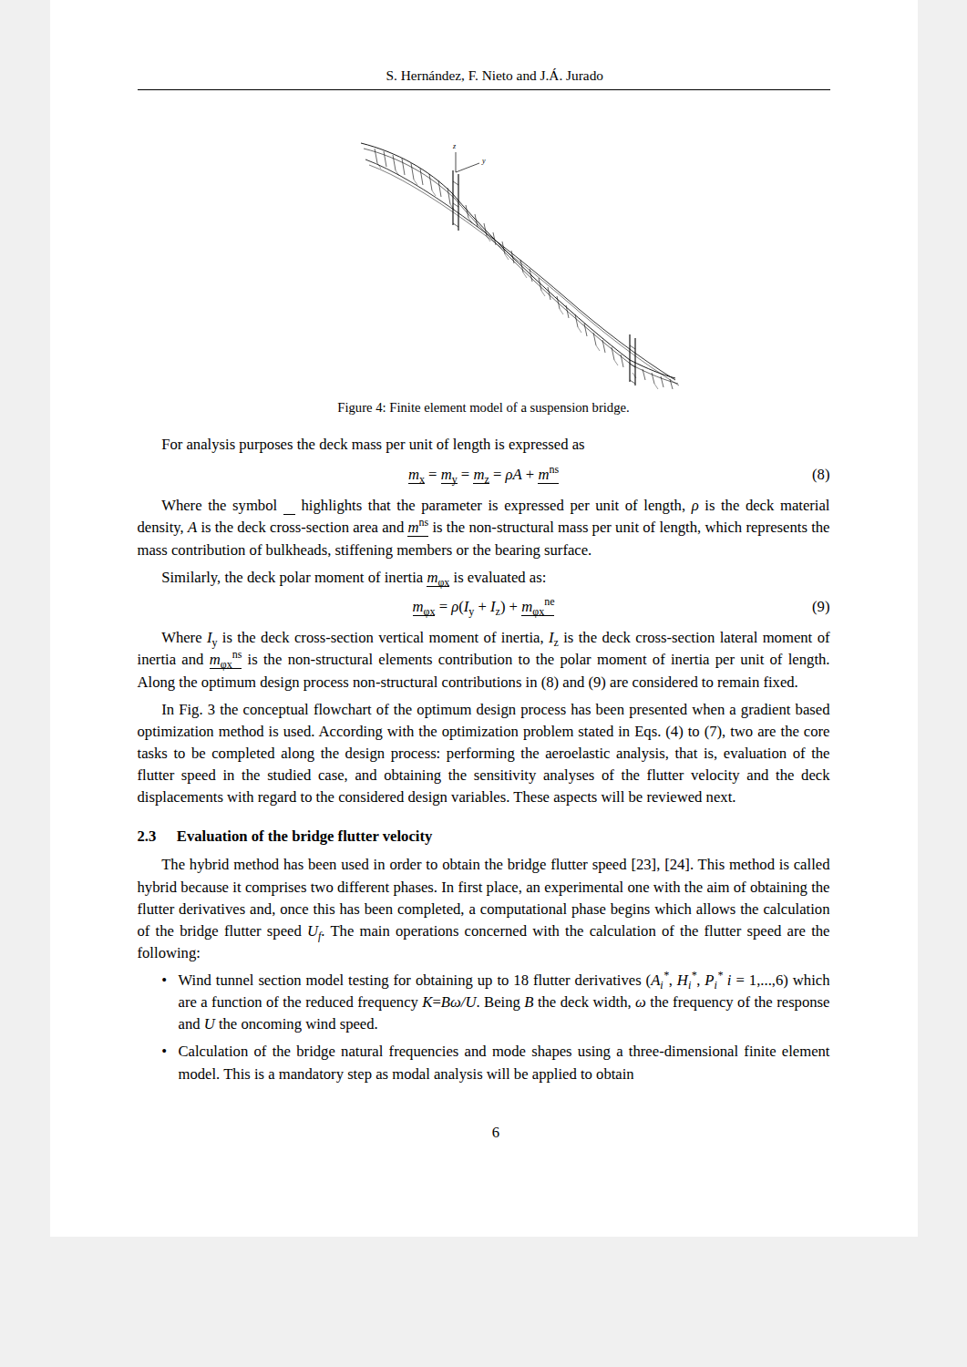S. Hernández, F. Nieto and J.Á. Jurado
z y
Figure 4: Finite element model of a suspension bridge.
For analysis purposes the deck mass per unit of length is expressed as
mx = my = mz = ρA + mns (8)
Where the symbol highlights that the parameter is expressed per unit of length, ρ is the deck material density, A is the deck cross-section area and mns is the non-structural mass per unit of length, which represents the mass contribution of bulkheads, stiffening members or the bearing surface.
Similarly, the deck polar moment of inertia mφx is evaluated as:
mφx = ρ(Iy + Iz) + mφxne (9)
Where Iy is the deck cross-section vertical moment of inertia, Iz is the deck cross-section lateral moment of inertia and mφxns is the non-structural elements contribution to the polar moment of inertia per unit of length. Along the optimum design process non-structural contributions in (8) and (9) are considered to remain fixed.
In Fig. 3 the conceptual flowchart of the optimum design process has been presented when a gradient based optimization method is used. According with the optimization problem stated in Eqs. (4) to (7), two are the core tasks to be completed along the design process: performing the aeroelastic analysis, that is, evaluation of the flutter speed in the studied case, and obtaining the sensitivity analyses of the flutter velocity and the deck displacements with regard to the considered design variables. These aspects will be reviewed next.
2.3 Evaluation of the bridge flutter velocity
The hybrid method has been used in order to obtain the bridge flutter speed [23], [24]. This method is called hybrid because it comprises two different phases. In first place, an experimental one with the aim of obtaining the flutter derivatives and, once this has been completed, a computational phase begins which allows the calculation of the bridge flutter speed Uf. The main operations concerned with the calculation of the flutter speed are the following:
Wind tunnel section model testing for obtaining up to 18 flutter derivatives (Ai*, Hi*, Pi* i = 1,...,6) which are a function of the reduced frequency K=Bω/U. Being B the deck width, ω the frequency of the response and U the oncoming wind speed.
Calculation of the bridge natural frequencies and mode shapes using a three-dimensional finite element model. This is a mandatory step as modal analysis will be applied to obtain
6